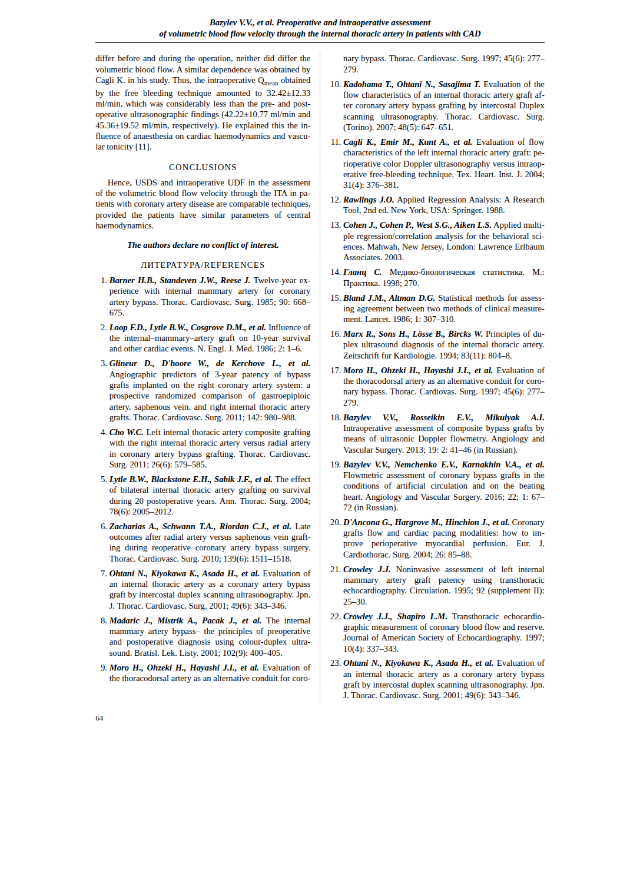Bazylev V.V., et al. Preoperative and intraoperative assessment of volumetric blood flow velocity through the internal thoracic artery in patients with CAD
differ before and during the operation, neither did differ the volumetric blood flow. A similar dependence was obtained by Cagli K. in his study. Thus, the intraoperative Qmean obtained by the free bleeding technique amounted to 32.42±12.33 ml/min, which was considerably less than the pre- and postoperative ultrasonographic findings (42.22±10.77 ml/min and 45.36±19.52 ml/min, respectively). He explained this the influence of anaesthesia on cardiac haemodynamics and vascular tonicity [11].
Conclusions
Hence, USDS and intraoperative UDF in the assessment of the volumetric blood flow velocity through the ITA in patients with coronary artery disease are comparable techniques, provided the patients have similar parameters of central haemodynamics.
The authors declare no conflict of interest.
Литература/References
Barner H.B., Standeven J.W., Reese J. Twelve-year experience with internal mammary artery for coronary artery bypass. Thorac. Cardiovasc. Surg. 1985; 90: 668–675.
Loop F.D., Lytle B.W., Cosgrove D.M., et al. Influence of the internal–mammary–artery graft on 10-year survival and other cardiac events. N. Engl. J. Med. 1986; 2: 1–6.
Glineur D., D'hoore W., de Kerchove L., et al. Angiographic predictors of 3-year patency of bypass grafts implanted on the right coronary artery system: a prospective randomized comparison of gastroepiploic artery, saphenous vein, and right internal thoracic artery grafts. Thorac. Cardiovasc. Surg. 2011; 142: 980–988.
Cho W.C. Left internal thoracic artery composite grafting with the right internal thoracic artery versus radial artery in coronary artery bypass grafting. Thorac. Cardiovasc. Surg. 2011; 26(6): 579–585.
Lytle B.W., Blackstone E.H., Sabik J.F., et al. The effect of bilateral internal thoracic artery grafting on survival during 20 postoperative years. Ann. Thorac. Surg. 2004; 78(6): 2005–2012.
Zacharias A., Schwann T.A., Riordan C.J., et al. Late outcomes after radial artery versus saphenous vein grafting during reoperative coronary artery bypass surgery. Thorac. Cardiovasc. Surg. 2010; 139(6): 1511–1518.
Ohtani N., Kiyokawa K., Asada H., et al. Evaluation of an internal thoracic artery as a coronary artery bypass graft by intercostal duplex scanning ultrasonography. Jpn. J. Thorac. Cardiovasc, Surg. 2001; 49(6): 343–346.
Madaric J., Mistrik A., Pacak J., et al. The internal mammary artery bypass– the principles of preoperative and postoperative diagnosis using colour-duplex ultrasound. Bratisl. Lek. Listy. 2001; 102(9): 400–405.
Moro H., Ohzeki H., Hayashi J.I., et al. Evaluation of the thoracodorsal artery as an alternative conduit for coronary bypass. Thorac. Cardiovasc. Surg. 1997; 45(6): 277–279.
Kadohama T., Ohtani N., Sasajima T. Evaluation of the flow characteristics of an internal thoracic artery graft after coronary artery bypass grafting by intercostal Duplex scanning ultrasonography. Thorac. Cardiovasc. Surg. (Torino). 2007; 48(5): 647–651.
Cagli K., Emir M., Kunt A., et al. Evaluation of flow characteristics of the left internal thoracic artery graft: perioperative color Doppler ultrasonography versus intraoperative free-bleeding technique. Tex. Heart. Inst. J. 2004; 31(4): 376–381.
Rawlings J.O. Applied Regression Analysis: A Research Tool, 2nd ed. New York, USA: Springer. 1988.
Cohen J., Cohen P., West S.G., Aiken L.S. Applied multiple regression/correlation analysis for the behavioral sciences. Mahwah, New Jersey, London: Lawrence Erlbaum Associates. 2003.
Гланц С. Медико-биологическая статистика. М.: Практика. 1998; 270.
Bland J.M., Altman D.G. Statistical methods for assessing agreement between two methods of clinical measurement. Lancet. 1986; 1: 307–310.
Marx R., Sons H., Lösse B., Bircks W. Principles of duplex ultrasound diagnosis of the internal thoracic artery. Zeitschrift fur Kardiologie. 1994; 83(11): 804–8.
Moro H., Ohzeki H., Hayashi J.I., et al. Evaluation of the thoracodorsal artery as an alternative conduit for coronary bypass. Thorac. Cardiovas. Surg. 1997; 45(6): 277–279.
Bazylev V.V., Rosseikin E.V., Mikulyak A.I. Intraoperative assessment of composite bypass grafts by means of ultrasonic Doppler flowmetry. Angiology and Vascular Surgery. 2013; 19: 2: 41–46 (in Russian).
Bazylev V.V., Nemchenko E.V., Karnakhin V.A., et al. Flowmetric assessment of coronary bypass grafts in the conditions of artificial circulation and on the beating heart. Angiology and Vascular Surgery. 2016; 22; 1: 67–72 (in Russian).
D'Ancona G., Hargrove M., Hinchion J., et al. Coronary grafts flow and cardiac pacing modalities: how to improve perioperative myocardial perfusion. Eur. J. Cardiothorac. Surg. 2004; 26: 85–88.
Crowley J.J. Noninvasive assessment of left internal mammary artery graft patency using transthoracic echocardiography. Circulation. 1995; 92 (supplement II): 25–30.
Crowley J.J., Shapiro L.M. Transthoracic echocardiographic measurement of coronary blood flow and reserve. Journal of American Society of Echocardiography. 1997; 10(4): 337–343.
Ohtani N., Kiyokawa K., Asada H., et al. Evaluation of an internal thoracic artery as a coronary artery bypass graft by intercostal duplex scanning ultrasonography. Jpn. J. Thorac. Cardiovasc. Surg. 2001; 49(6): 343–346.
64